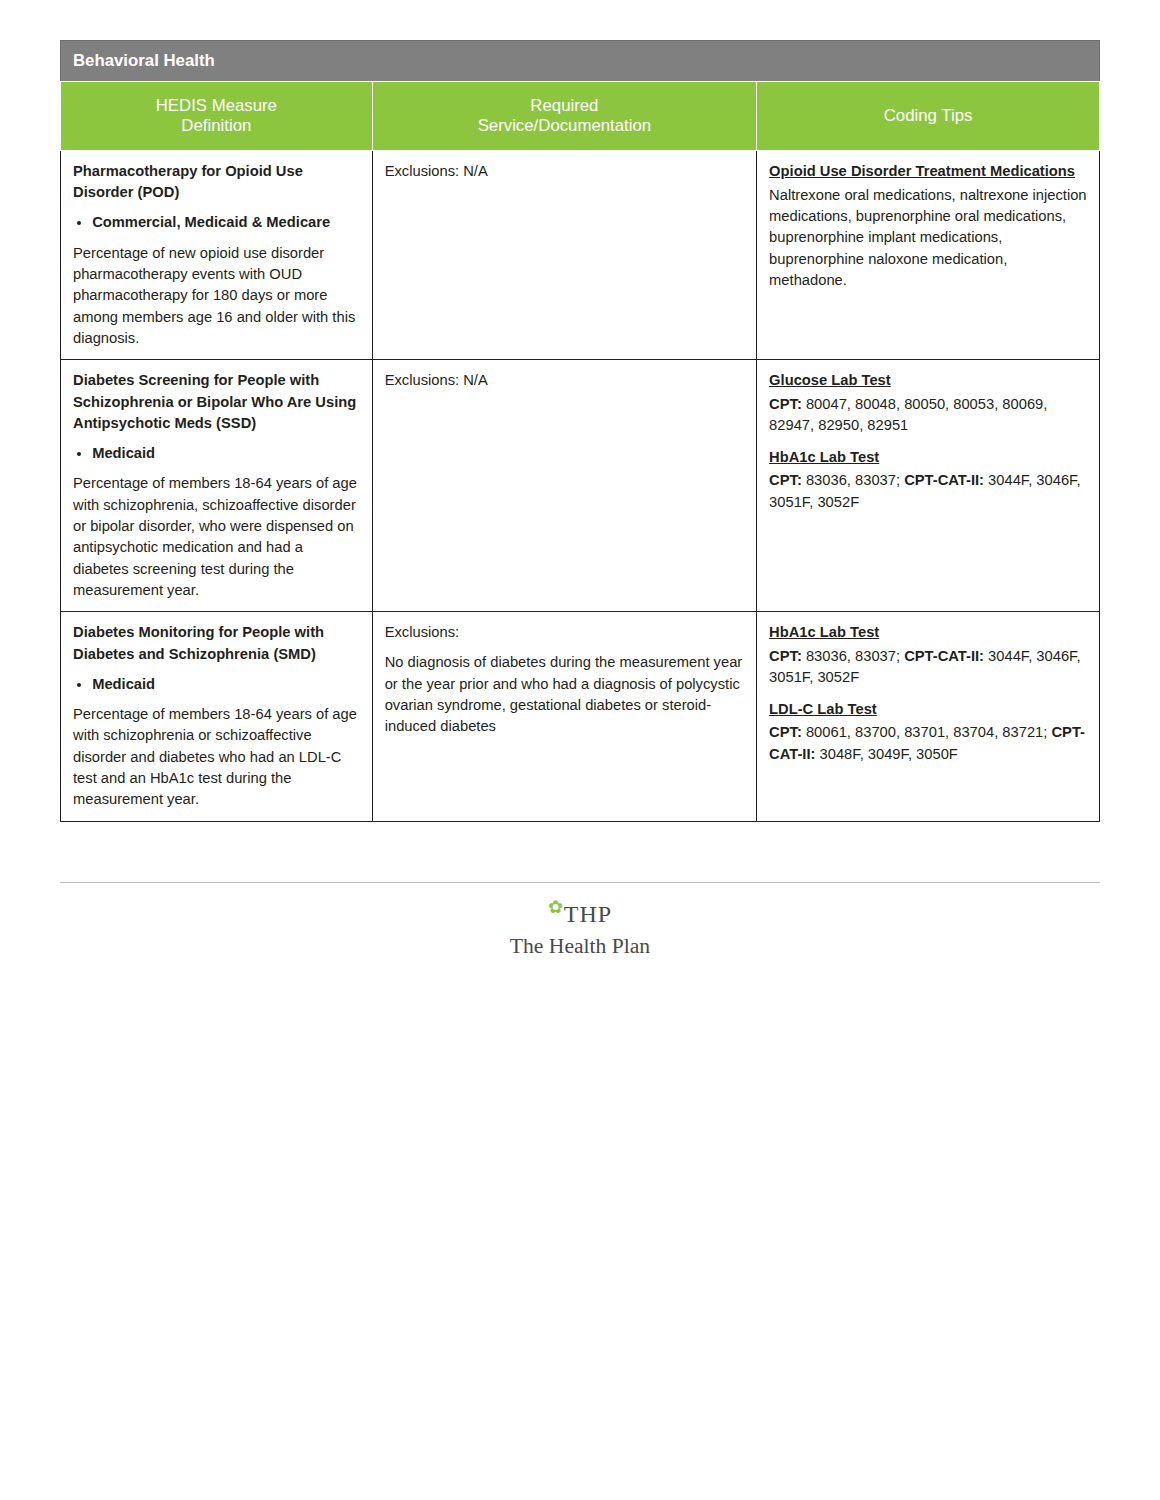Behavioral Health
| HEDIS Measure Definition | Required Service/Documentation | Coding Tips |
| --- | --- | --- |
| Pharmacotherapy for Opioid Use Disorder (POD) Commercial, Medicaid & Medicare Percentage of new opioid use disorder pharmacotherapy events with OUD pharmacotherapy for 180 days or more among members age 16 and older with this diagnosis. | Exclusions: N/A | Opioid Use Disorder Treatment Medications Naltrexone oral medications, naltrexone injection medications, buprenorphine oral medications, buprenorphine implant medications, buprenorphine naloxone medication, methadone. |
| Diabetes Screening for People with Schizophrenia or Bipolar Who Are Using Antipsychotic Meds (SSD) Medicaid Percentage of members 18-64 years of age with schizophrenia, schizoaffective disorder or bipolar disorder, who were dispensed on antipsychotic medication and had a diabetes screening test during the measurement year. | Exclusions: N/A | Glucose Lab Test CPT: 80047, 80048, 80050, 80053, 80069, 82947, 82950, 82951 HbA1c Lab Test CPT: 83036, 83037; CPT-CAT-II: 3044F, 3046F, 3051F, 3052F |
| Diabetes Monitoring for People with Diabetes and Schizophrenia (SMD) Medicaid Percentage of members 18-64 years of age with schizophrenia or schizoaffective disorder and diabetes who had an LDL-C test and an HbA1c test during the measurement year. | Exclusions: No diagnosis of diabetes during the measurement year or the year prior and who had a diagnosis of polycystic ovarian syndrome, gestational diabetes or steroid-induced diabetes | HbA1c Lab Test CPT: 83036, 83037; CPT-CAT-II: 3044F, 3046F, 3051F, 3052F LDL-C Lab Test CPT: 80061, 83700, 83701, 83704, 83721; CPT-CAT-II: 3048F, 3049F, 3050F |
✿THP
The Health Plan